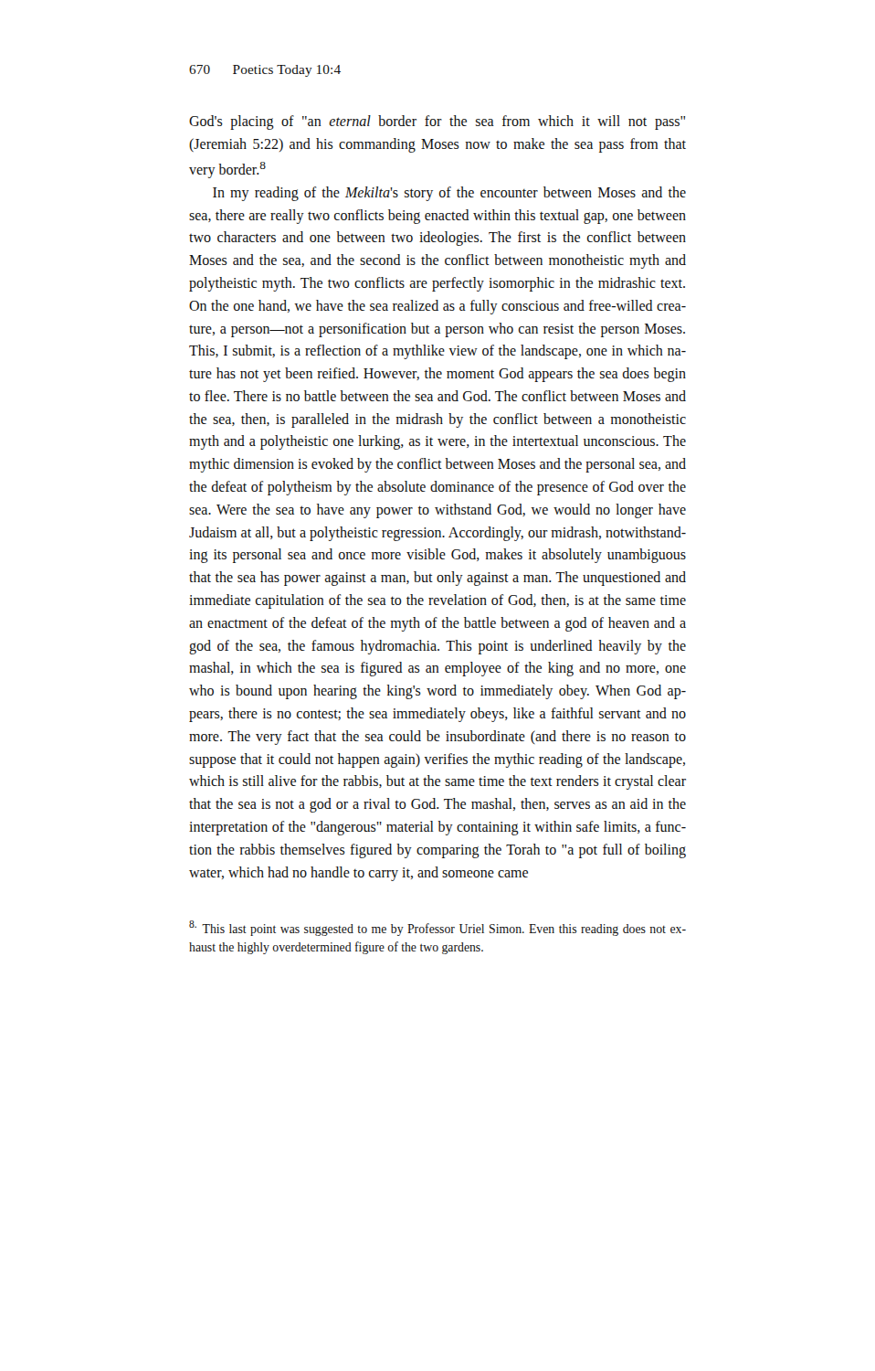670 Poetics Today 10:4
God's placing of "an eternal border for the sea from which it will not pass" (Jeremiah 5:22) and his commanding Moses now to make the sea pass from that very border.8
In my reading of the Mekilta's story of the encounter between Moses and the sea, there are really two conflicts being enacted within this textual gap, one between two characters and one between two ideologies. The first is the conflict between Moses and the sea, and the second is the conflict between monotheistic myth and polytheistic myth. The two conflicts are perfectly isomorphic in the midrashic text. On the one hand, we have the sea realized as a fully conscious and free-willed creature, a person—not a personification but a person who can resist the person Moses. This, I submit, is a reflection of a mythlike view of the landscape, one in which nature has not yet been reified. However, the moment God appears the sea does begin to flee. There is no battle between the sea and God. The conflict between Moses and the sea, then, is paralleled in the midrash by the conflict between a monotheistic myth and a polytheistic one lurking, as it were, in the intertextual unconscious. The mythic dimension is evoked by the conflict between Moses and the personal sea, and the defeat of polytheism by the absolute dominance of the presence of God over the sea. Were the sea to have any power to withstand God, we would no longer have Judaism at all, but a polytheistic regression. Accordingly, our midrash, notwithstanding its personal sea and once more visible God, makes it absolutely unambiguous that the sea has power against a man, but only against a man. The unquestioned and immediate capitulation of the sea to the revelation of God, then, is at the same time an enactment of the defeat of the myth of the battle between a god of heaven and a god of the sea, the famous hydromachia. This point is underlined heavily by the mashal, in which the sea is figured as an employee of the king and no more, one who is bound upon hearing the king's word to immediately obey. When God appears, there is no contest; the sea immediately obeys, like a faithful servant and no more. The very fact that the sea could be insubordinate (and there is no reason to suppose that it could not happen again) verifies the mythic reading of the landscape, which is still alive for the rabbis, but at the same time the text renders it crystal clear that the sea is not a god or a rival to God. The mashal, then, serves as an aid in the interpretation of the "dangerous" material by containing it within safe limits, a function the rabbis themselves figured by comparing the Torah to "a pot full of boiling water, which had no handle to carry it, and someone came
8. This last point was suggested to me by Professor Uriel Simon. Even this reading does not exhaust the highly overdetermined figure of the two gardens.